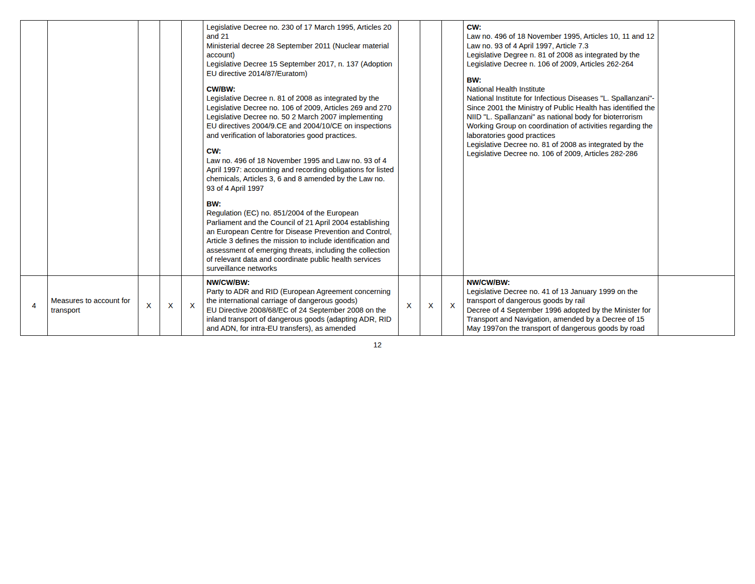| | | | | | Legislative Decree no. 230 of 17 March 1995, Articles 20 and 21 Ministerial decree 28 September 2011 (Nuclear material account) Legislative Decree 15 September 2017, n. 137 (Adoption EU directive 2014/87/Euratom) CW/BW: Legislative Decree n. 81 of 2008 as integrated by the Legislative Decree no. 106 of 2009, Articles 269 and 270 Legislative Decree no. 50 2 March 2007 implementing EU directives 2004/9.CE and 2004/10/CE on inspections and verification of laboratories good practices. CW: Law no. 496 of 18 November 1995 and Law no. 93 of 4 April 1997: accounting and recording obligations for listed chemicals, Articles 3, 6 and 8 amended by the Law no. 93 of 4 April 1997 BW: Regulation (EC) no. 851/2004 of the European Parliament and the Council of 21 April 2004 establishing an European Centre for Disease Prevention and Control, Article 3 defines the mission to include identification and assessment of emerging threats, including the collection of relevant data and coordinate public health services surveillance networks | | | | CW: Law no. 496 of 18 November 1995, Articles 10, 11 and 12 Law no. 93 of 4 April 1997, Article 7.3 Legislative Degree n. 81 of 2008 as integrated by the Legislative Decree n. 106 of 2009, Articles 262-264 BW: National Health Institute National Institute for Infectious Diseases "L. Spallanzani"- Since 2001 the Ministry of Public Health has identified the NIID "L. Spallanzani" as national body for bioterrorism Working Group on coordination of activities regarding the laboratories good practices Legislative Decree no. 81 of 2008 as integrated by the Legislative Decree no. 106 of 2009, Articles 282-286 | |
| 4 | Measures to account for transport | X | X | X | NW/CW/BW: Party to ADR and RID (European Agreement concerning the international carriage of dangerous goods) EU Directive 2008/68/EC of 24 September 2008 on the inland transport of dangerous goods (adapting ADR, RID and ADN, for intra-EU transfers), as amended | X | X | X | NW/CW/BW: Legislative Decree no. 41 of 13 January 1999 on the transport of dangerous goods by rail Decree of 4 September 1996 adopted by the Minister for Transport and Navigation, amended by a Decree of 15 May 1997on the transport of dangerous goods by road | |
12